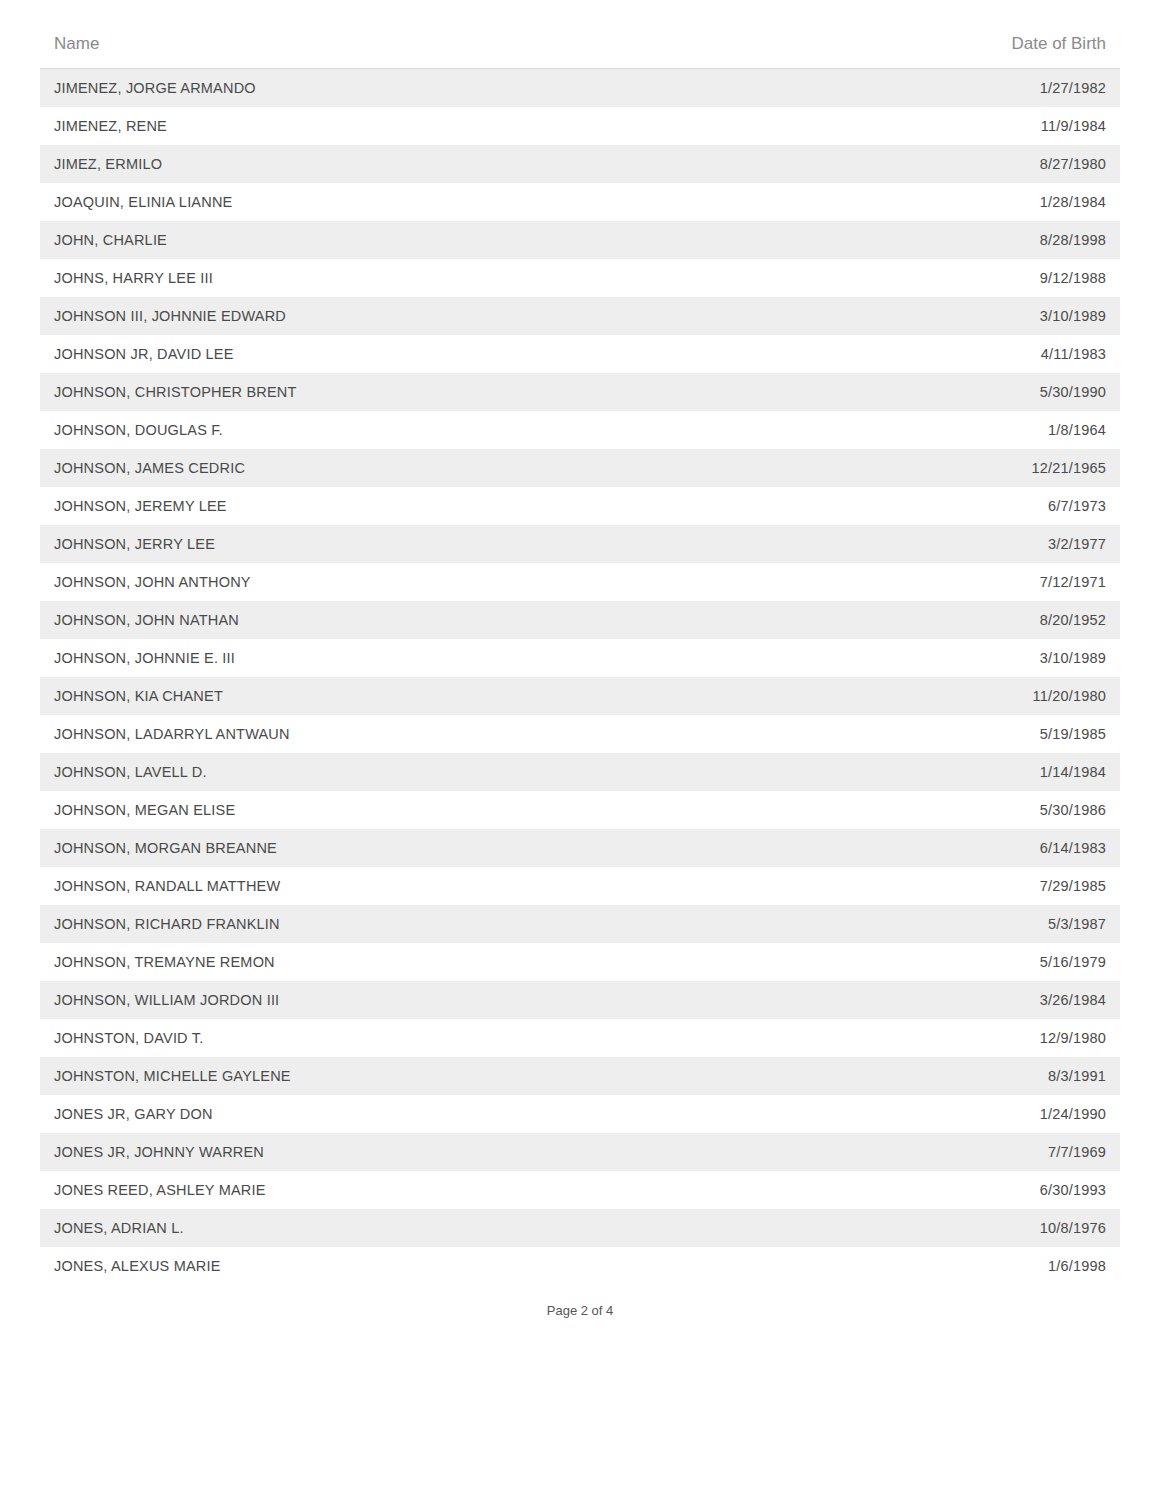| Name | Date of Birth |
| --- | --- |
| JIMENEZ, JORGE ARMANDO | 1/27/1982 |
| JIMENEZ, RENE | 11/9/1984 |
| JIMEZ, ERMILO | 8/27/1980 |
| JOAQUIN, ELINIA LIANNE | 1/28/1984 |
| JOHN, CHARLIE | 8/28/1998 |
| JOHNS, HARRY LEE III | 9/12/1988 |
| JOHNSON III, JOHNNIE EDWARD | 3/10/1989 |
| JOHNSON JR, DAVID LEE | 4/11/1983 |
| JOHNSON, CHRISTOPHER BRENT | 5/30/1990 |
| JOHNSON, DOUGLAS F. | 1/8/1964 |
| JOHNSON, JAMES CEDRIC | 12/21/1965 |
| JOHNSON, JEREMY LEE | 6/7/1973 |
| JOHNSON, JERRY LEE | 3/2/1977 |
| JOHNSON, JOHN ANTHONY | 7/12/1971 |
| JOHNSON, JOHN NATHAN | 8/20/1952 |
| JOHNSON, JOHNNIE E. III | 3/10/1989 |
| JOHNSON, KIA CHANET | 11/20/1980 |
| JOHNSON, LADARRYL ANTWAUN | 5/19/1985 |
| JOHNSON, LAVELL D. | 1/14/1984 |
| JOHNSON, MEGAN ELISE | 5/30/1986 |
| JOHNSON, MORGAN BREANNE | 6/14/1983 |
| JOHNSON, RANDALL MATTHEW | 7/29/1985 |
| JOHNSON, RICHARD FRANKLIN | 5/3/1987 |
| JOHNSON, TREMAYNE REMON | 5/16/1979 |
| JOHNSON, WILLIAM JORDON III | 3/26/1984 |
| JOHNSTON, DAVID T. | 12/9/1980 |
| JOHNSTON, MICHELLE GAYLENE | 8/3/1991 |
| JONES JR, GARY DON | 1/24/1990 |
| JONES JR, JOHNNY WARREN | 7/7/1969 |
| JONES REED, ASHLEY MARIE | 6/30/1993 |
| JONES, ADRIAN L. | 10/8/1976 |
| JONES, ALEXUS MARIE | 1/6/1998 |
Page 2 of 4